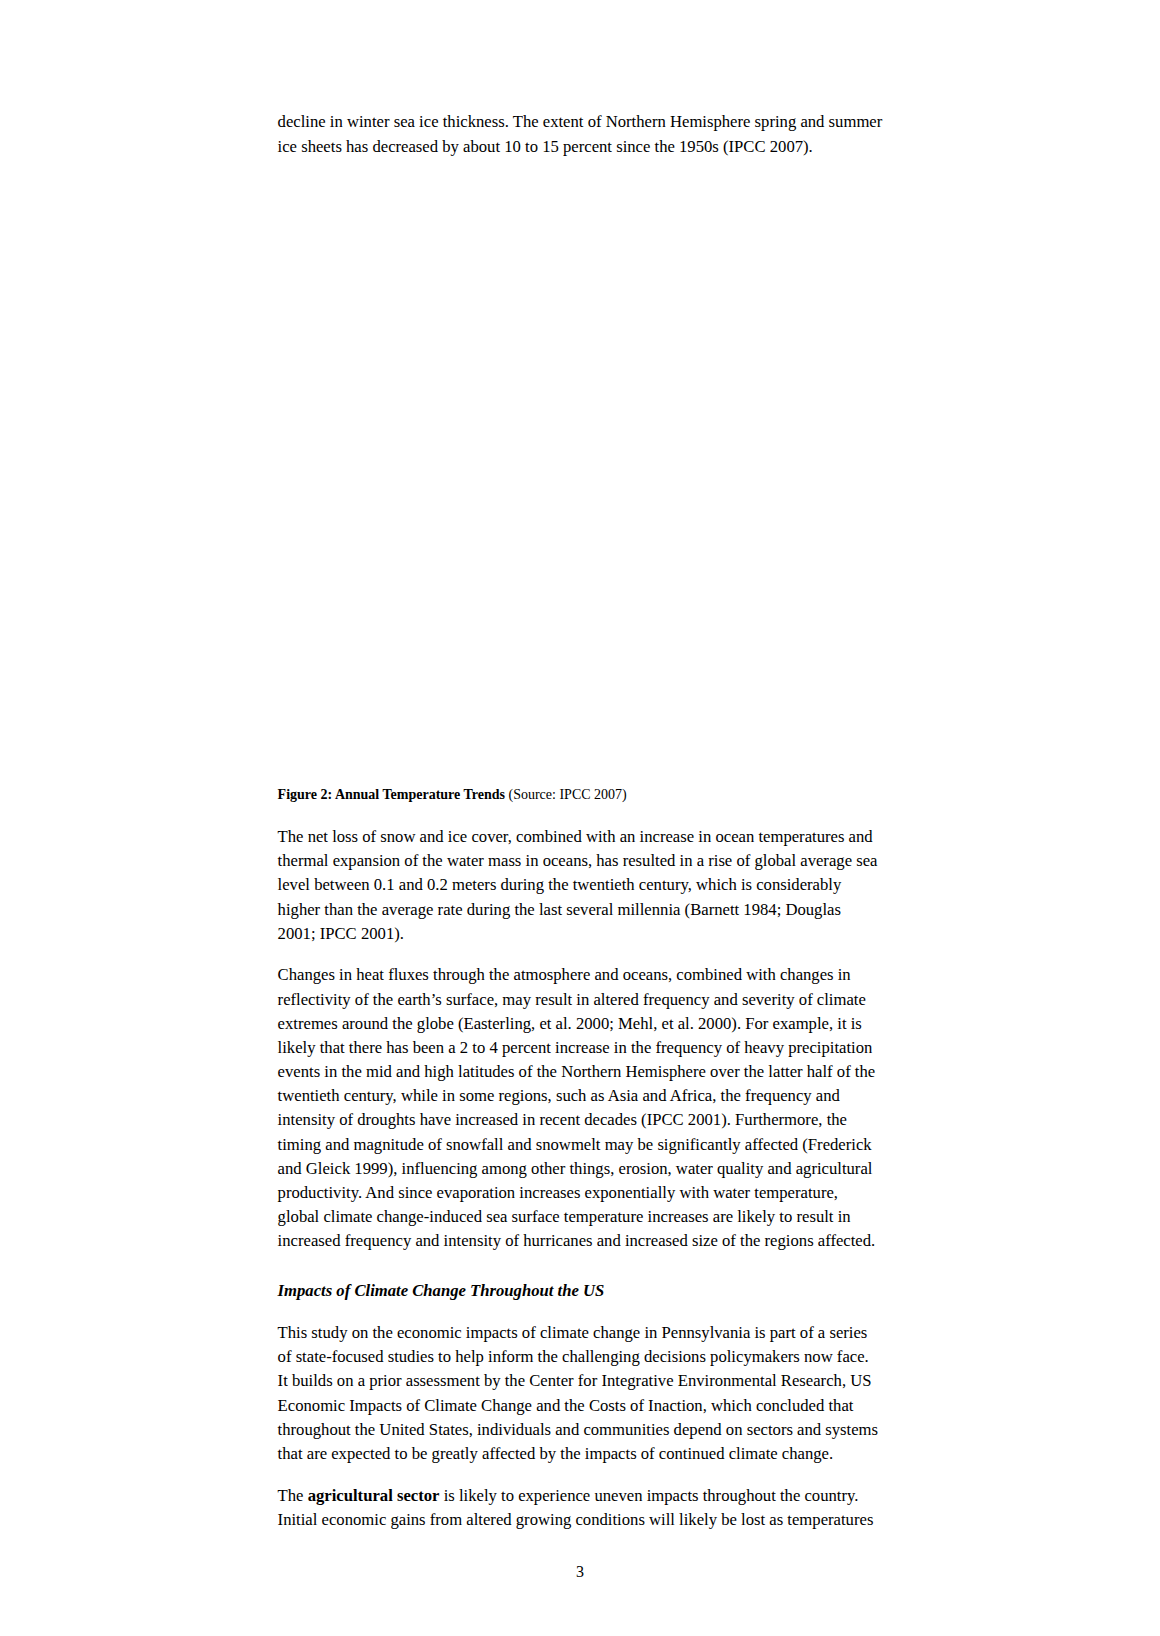decline in winter sea ice thickness. The extent of Northern Hemisphere spring and summer ice sheets has decreased by about 10 to 15 percent since the 1950s (IPCC 2007).
Figure 2: Annual Temperature Trends (Source: IPCC 2007)
The net loss of snow and ice cover, combined with an increase in ocean temperatures and thermal expansion of the water mass in oceans, has resulted in a rise of global average sea level between 0.1 and 0.2 meters during the twentieth century, which is considerably higher than the average rate during the last several millennia (Barnett 1984; Douglas 2001; IPCC 2001).
Changes in heat fluxes through the atmosphere and oceans, combined with changes in reflectivity of the earth’s surface, may result in altered frequency and severity of climate extremes around the globe (Easterling, et al. 2000; Mehl, et al. 2000). For example, it is likely that there has been a 2 to 4 percent increase in the frequency of heavy precipitation events in the mid and high latitudes of the Northern Hemisphere over the latter half of the twentieth century, while in some regions, such as Asia and Africa, the frequency and intensity of droughts have increased in recent decades (IPCC 2001). Furthermore, the timing and magnitude of snowfall and snowmelt may be significantly affected (Frederick and Gleick 1999), influencing among other things, erosion, water quality and agricultural productivity. And since evaporation increases exponentially with water temperature, global climate change-induced sea surface temperature increases are likely to result in increased frequency and intensity of hurricanes and increased size of the regions affected.
Impacts of Climate Change Throughout the US
This study on the economic impacts of climate change in Pennsylvania is part of a series of state-focused studies to help inform the challenging decisions policymakers now face. It builds on a prior assessment by the Center for Integrative Environmental Research, US Economic Impacts of Climate Change and the Costs of Inaction, which concluded that throughout the United States, individuals and communities depend on sectors and systems that are expected to be greatly affected by the impacts of continued climate change.
The agricultural sector is likely to experience uneven impacts throughout the country. Initial economic gains from altered growing conditions will likely be lost as temperatures
3